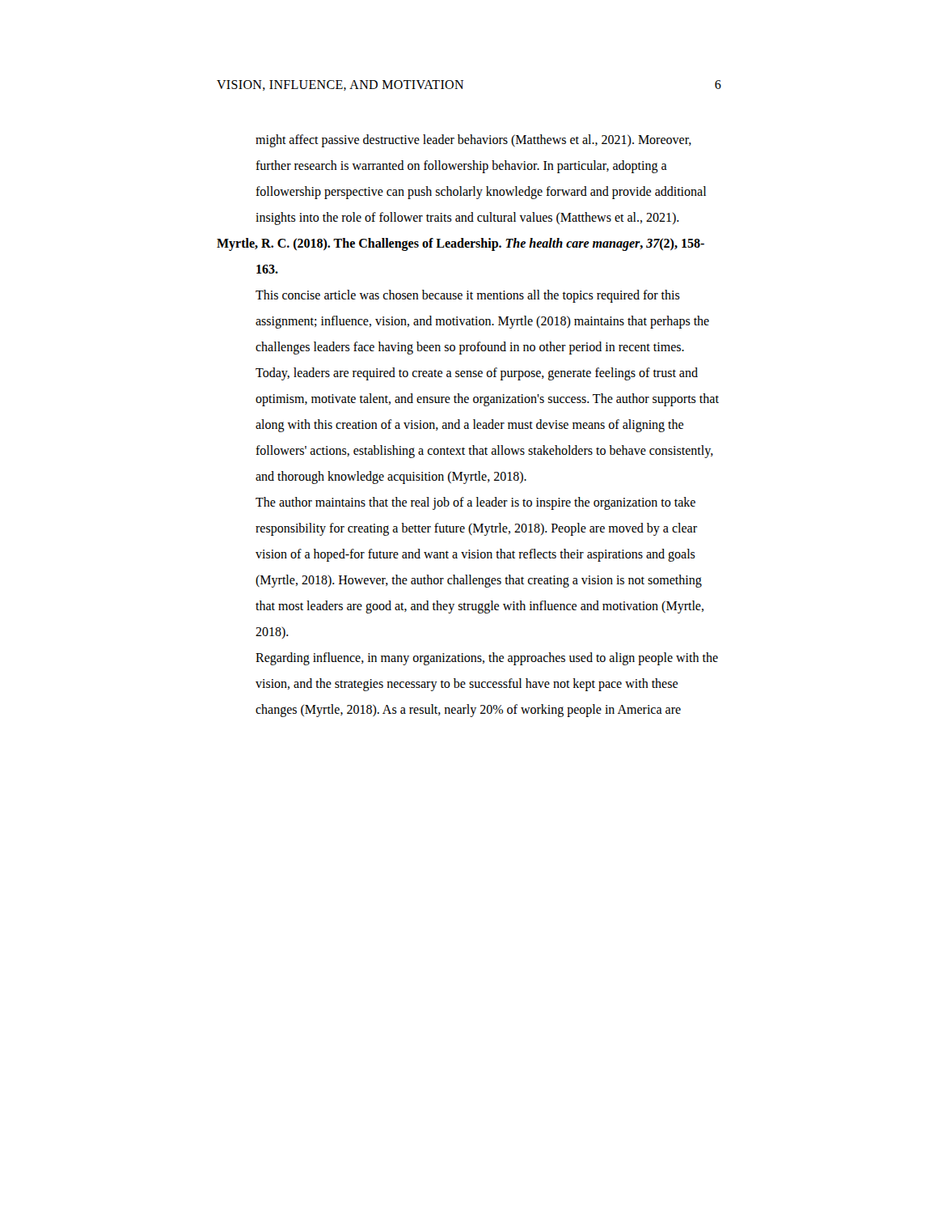Vision, Influence, and Motivation 6
might affect passive destructive leader behaviors (Matthews et al., 2021). Moreover, further research is warranted on followership behavior. In particular, adopting a followership perspective can push scholarly knowledge forward and provide additional insights into the role of follower traits and cultural values (Matthews et al., 2021).
Myrtle, R. C. (2018). The Challenges of Leadership. The health care manager, 37(2), 158-163.
This concise article was chosen because it mentions all the topics required for this assignment; influence, vision, and motivation. Myrtle (2018) maintains that perhaps the challenges leaders face having been so profound in no other period in recent times. Today, leaders are required to create a sense of purpose, generate feelings of trust and optimism, motivate talent, and ensure the organization's success. The author supports that along with this creation of a vision, and a leader must devise means of aligning the followers' actions, establishing a context that allows stakeholders to behave consistently, and thorough knowledge acquisition (Myrtle, 2018).
The author maintains that the real job of a leader is to inspire the organization to take responsibility for creating a better future (Mytrle, 2018). People are moved by a clear vision of a hoped-for future and want a vision that reflects their aspirations and goals (Myrtle, 2018). However, the author challenges that creating a vision is not something that most leaders are good at, and they struggle with influence and motivation (Myrtle, 2018).
Regarding influence, in many organizations, the approaches used to align people with the vision, and the strategies necessary to be successful have not kept pace with these changes (Myrtle, 2018). As a result, nearly 20% of working people in America are